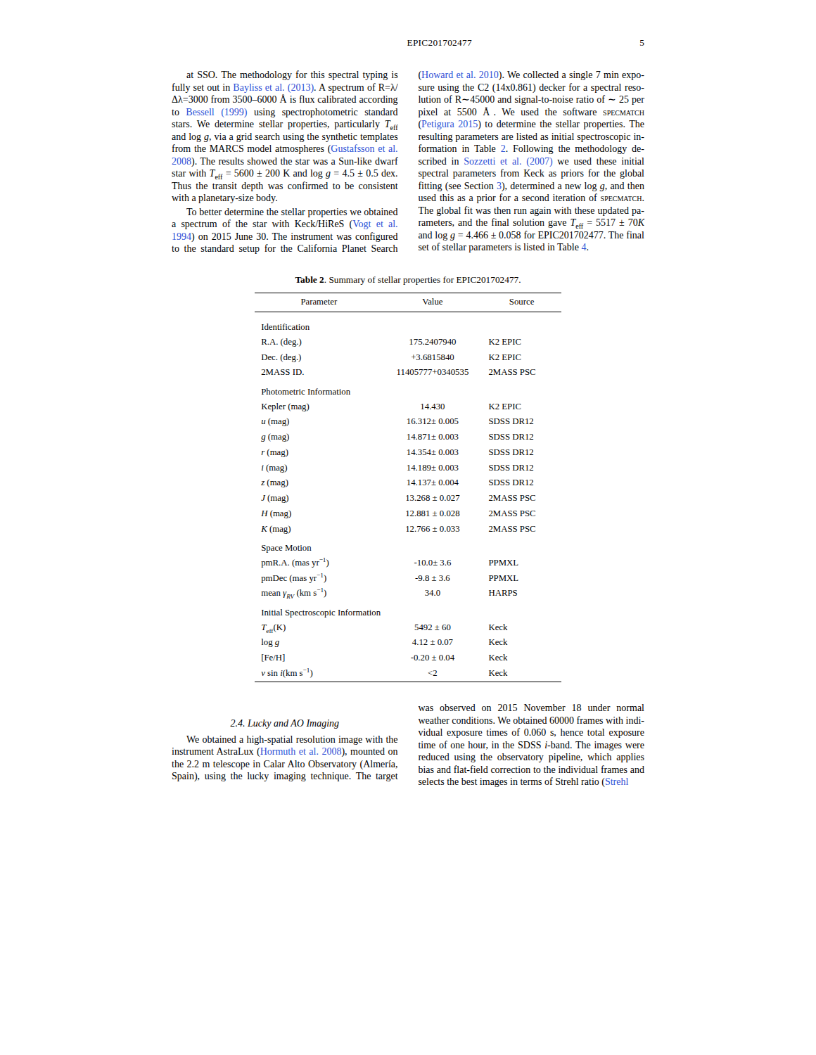EPIC201702477 5
at SSO. The methodology for this spectral typing is fully set out in Bayliss et al. (2013). A spectrum of R=λ/Δλ=3000 from 3500–6000 Å is flux calibrated according to Bessell (1999) using spectrophotometric standard stars. We determine stellar properties, particularly Teff and log g, via a grid search using the synthetic templates from the MARCS model atmospheres (Gustafsson et al. 2008). The results showed the star was a Sun-like dwarf star with Teff = 5600 ± 200 K and log g = 4.5 ± 0.5 dex. Thus the transit depth was confirmed to be consistent with a planetary-size body.
To better determine the stellar properties we obtained a spectrum of the star with Keck/HiReS (Vogt et al. 1994) on 2015 June 30. The instrument was configured to the standard setup for the California Planet Search (Howard et al. 2010). We collected a single 7 min exposure using the C2 (14x0.861) decker for a spectral resolution of R∼45000 and signal-to-noise ratio of ∼ 25 per pixel at 5500 Å. We used the software specmatch (Petigura 2015) to determine the stellar properties. The resulting parameters are listed as initial spectroscopic information in Table 2. Following the methodology described in Sozzetti et al. (2007) we used these initial spectral parameters from Keck as priors for the global fitting (see Section 3), determined a new log g, and then used this as a prior for a second iteration of specmatch. The global fit was then run again with these updated parameters, and the final solution gave Teff = 5517 ± 70K and log g = 4.466 ± 0.058 for EPIC201702477. The final set of stellar parameters is listed in Table 4.
Table 2. Summary of stellar properties for EPIC201702477.
| Parameter | Value | Source |
| --- | --- | --- |
| Identification |
| R.A. (deg.) | 175.2407940 | K2 EPIC |
| Dec. (deg.) | +3.6815840 | K2 EPIC |
| 2MASS ID. | 11405777+0340535 | 2MASS PSC |
| Photometric Information |
| Kepler (mag) | 14.430 | K2 EPIC |
| u (mag) | 16.312± 0.005 | SDSS DR12 |
| g (mag) | 14.871± 0.003 | SDSS DR12 |
| r (mag) | 14.354± 0.003 | SDSS DR12 |
| i (mag) | 14.189± 0.003 | SDSS DR12 |
| z (mag) | 14.137± 0.004 | SDSS DR12 |
| J (mag) | 13.268 ± 0.027 | 2MASS PSC |
| H (mag) | 12.881 ± 0.028 | 2MASS PSC |
| K (mag) | 12.766 ± 0.033 | 2MASS PSC |
| Space Motion |
| pmR.A. (mas yr −1 ) | -10.0± 3.6 | PPMXL |
| pmDec (mas yr −1 ) | -9.8 ± 3.6 | PPMXL |
| mean γ RV (km s −1 ) | 34.0 | HARPS |
| Initial Spectroscopic Information |
| T eff (K) | 5492 ± 60 | Keck |
| log g | 4.12 ± 0.07 | Keck |
| [Fe/H] | -0.20 ± 0.04 | Keck |
| v sin i (km s −1 ) | <2 | Keck |
2.4. Lucky and AO Imaging
We obtained a high-spatial resolution image with the instrument AstraLux (Hormuth et al. 2008), mounted on the 2.2 m telescope in Calar Alto Observatory (Almería, Spain), using the lucky imaging technique. The target was observed on 2015 November 18 under normal weather conditions. We obtained 60000 frames with individual exposure times of 0.060 s, hence total exposure time of one hour, in the SDSS i-band. The images were reduced using the observatory pipeline, which applies bias and flat-field correction to the individual frames and selects the best images in terms of Strehl ratio (Strehl